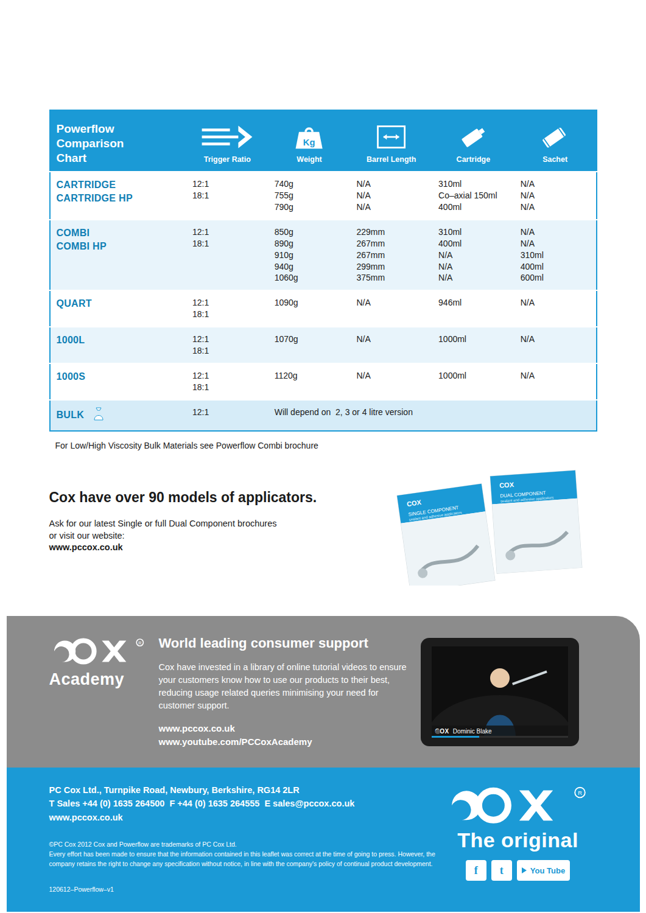| Powerflow Comparison Chart | Trigger Ratio | Kg Weight | Barrel Length | Cartridge | Sachet |
| --- | --- | --- | --- | --- | --- |
| CARTRIDGE CARTRIDGE HP | 12:1 18:1 | 740g 755g 790g | N/A N/A N/A | 310ml Co–axial 150ml 400ml | N/A N/A N/A |
| COMBI COMBI HP | 12:1 18:1 | 850g 890g 910g 940g 1060g | 229mm 267mm 267mm 299mm 375mm | 310ml 400ml N/A N/A N/A | N/A N/A 310ml 400ml 600ml |
| QUART | 12:1 18:1 | 1090g | N/A | 946ml | N/A |
| 1000L | 12:1 18:1 | 1070g | N/A | 1000ml | N/A |
| 1000S | 12:1 18:1 | 1120g | N/A | 1000ml | N/A |
| BULK | 12:1 | Will depend on 2, 3 or 4 litre version |
For Low/High Viscosity Bulk Materials see Powerflow Combi brochure
Cox have over 90 models of applicators.
Ask for our latest Single or full Dual Component brochures
or visit our website:
www.pccox.co.uk
COX SINGLE COMPONENT sealant and adhesive applicators COX DUAL COMPONENT sealant and adhesive applicators
R
Academy
World leading consumer support
Cox have invested in a library of online tutorial videos to ensure your customers know how to use our products to their best, reducing usage related queries minimising your need for customer support.
www.pccox.co.uk
www.youtube.com/PCCoxAcademy
COX Dominic Blake
PC Cox Ltd., Turnpike Road, Newbury, Berkshire, RG14 2LR
T Sales +44 (0) 1635 264500 F +44 (0) 1635 264555 E sales@pccox.co.uk
www.pccox.co.uk
©PC Cox 2012 Cox and Powerflow are trademarks of PC Cox Ltd.
Every effort has been made to ensure that the information contained in this leaflet was correct at the time of going to press. However, the company retains the right to change any specification without notice, in line with the company's policy of continual product development.
120612–Powerflow–v1
R
The original
f t You Tube